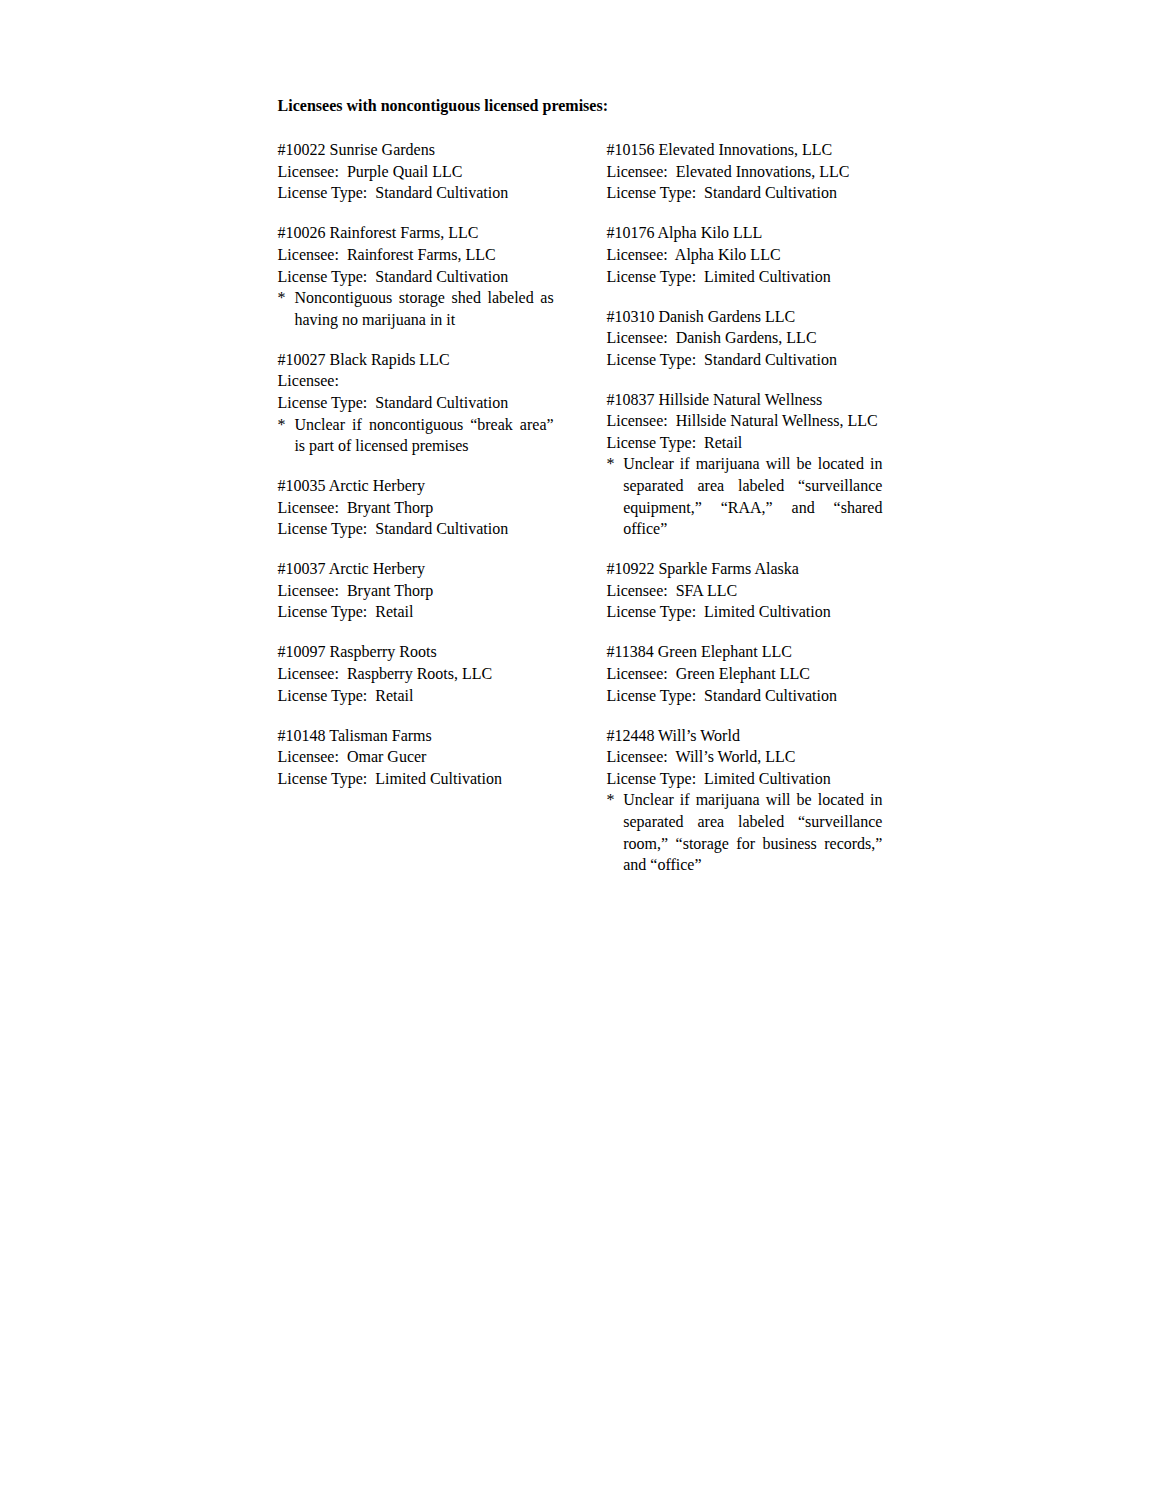Licensees with noncontiguous licensed premises:
#10022 Sunrise Gardens
Licensee: Purple Quail LLC
License Type: Standard Cultivation
#10026 Rainforest Farms, LLC
Licensee: Rainforest Farms, LLC
License Type: Standard Cultivation
*Noncontiguous storage shed labeled as having no marijuana in it
#10027 Black Rapids LLC
Licensee:
License Type: Standard Cultivation
*Unclear if noncontiguous “break area” is part of licensed premises
#10035 Arctic Herbery
Licensee: Bryant Thorp
License Type: Standard Cultivation
#10037 Arctic Herbery
Licensee: Bryant Thorp
License Type: Retail
#10097 Raspberry Roots
Licensee: Raspberry Roots, LLC
License Type: Retail
#10148 Talisman Farms
Licensee: Omar Gucer
License Type: Limited Cultivation
#10156 Elevated Innovations, LLC
Licensee: Elevated Innovations, LLC
License Type: Standard Cultivation
#10176 Alpha Kilo LLL
Licensee: Alpha Kilo LLC
License Type: Limited Cultivation
#10310 Danish Gardens LLC
Licensee: Danish Gardens, LLC
License Type: Standard Cultivation
#10837 Hillside Natural Wellness
Licensee: Hillside Natural Wellness, LLC
License Type: Retail
*Unclear if marijuana will be located in separated area labeled “surveillance equipment,” “RAA,” and “shared office”
#10922 Sparkle Farms Alaska
Licensee: SFA LLC
License Type: Limited Cultivation
#11384 Green Elephant LLC
Licensee: Green Elephant LLC
License Type: Standard Cultivation
#12448 Will’s World
Licensee: Will’s World, LLC
License Type: Limited Cultivation
*Unclear if marijuana will be located in separated area labeled “surveillance room,” “storage for business records,” and “office”